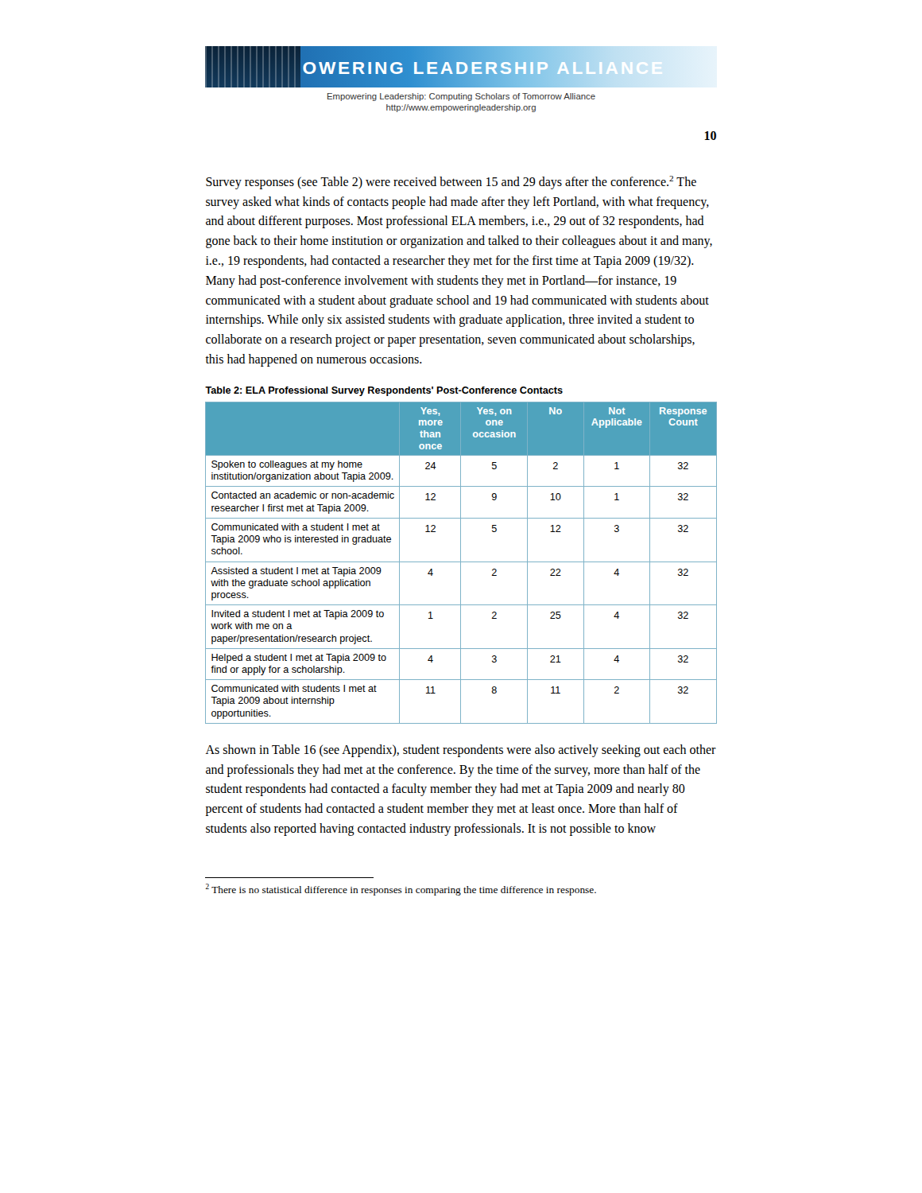EMPOWERING LEADERSHIP ALLIANCE
Empowering Leadership: Computing Scholars of Tomorrow Alliance
http://www.empoweringleadership.org
10
Survey responses (see Table 2) were received between 15 and 29 days after the conference.2 The survey asked what kinds of contacts people had made after they left Portland, with what frequency, and about different purposes. Most professional ELA members, i.e., 29 out of 32 respondents, had gone back to their home institution or organization and talked to their colleagues about it and many, i.e., 19 respondents, had contacted a researcher they met for the first time at Tapia 2009 (19/32). Many had post-conference involvement with students they met in Portland—for instance, 19 communicated with a student about graduate school and 19 had communicated with students about internships. While only six assisted students with graduate application, three invited a student to collaborate on a research project or paper presentation, seven communicated about scholarships, this had happened on numerous occasions.
Table 2: ELA Professional Survey Respondents' Post-Conference Contacts
| | Yes, more than once | Yes, on one occasion | No | Not Applicable | Response Count |
| --- | --- | --- | --- | --- | --- |
| Spoken to colleagues at my home institution/organization about Tapia 2009. | 24 | 5 | 2 | 1 | 32 |
| Contacted an academic or non-academic researcher I first met at Tapia 2009. | 12 | 9 | 10 | 1 | 32 |
| Communicated with a student I met at Tapia 2009 who is interested in graduate school. | 12 | 5 | 12 | 3 | 32 |
| Assisted a student I met at Tapia 2009 with the graduate school application process. | 4 | 2 | 22 | 4 | 32 |
| Invited a student I met at Tapia 2009 to work with me on a paper/presentation/research project. | 1 | 2 | 25 | 4 | 32 |
| Helped a student I met at Tapia 2009 to find or apply for a scholarship. | 4 | 3 | 21 | 4 | 32 |
| Communicated with students I met at Tapia 2009 about internship opportunities. | 11 | 8 | 11 | 2 | 32 |
As shown in Table 16 (see Appendix), student respondents were also actively seeking out each other and professionals they had met at the conference. By the time of the survey, more than half of the student respondents had contacted a faculty member they had met at Tapia 2009 and nearly 80 percent of students had contacted a student member they met at least once. More than half of students also reported having contacted industry professionals. It is not possible to know
2 There is no statistical difference in responses in comparing the time difference in response.